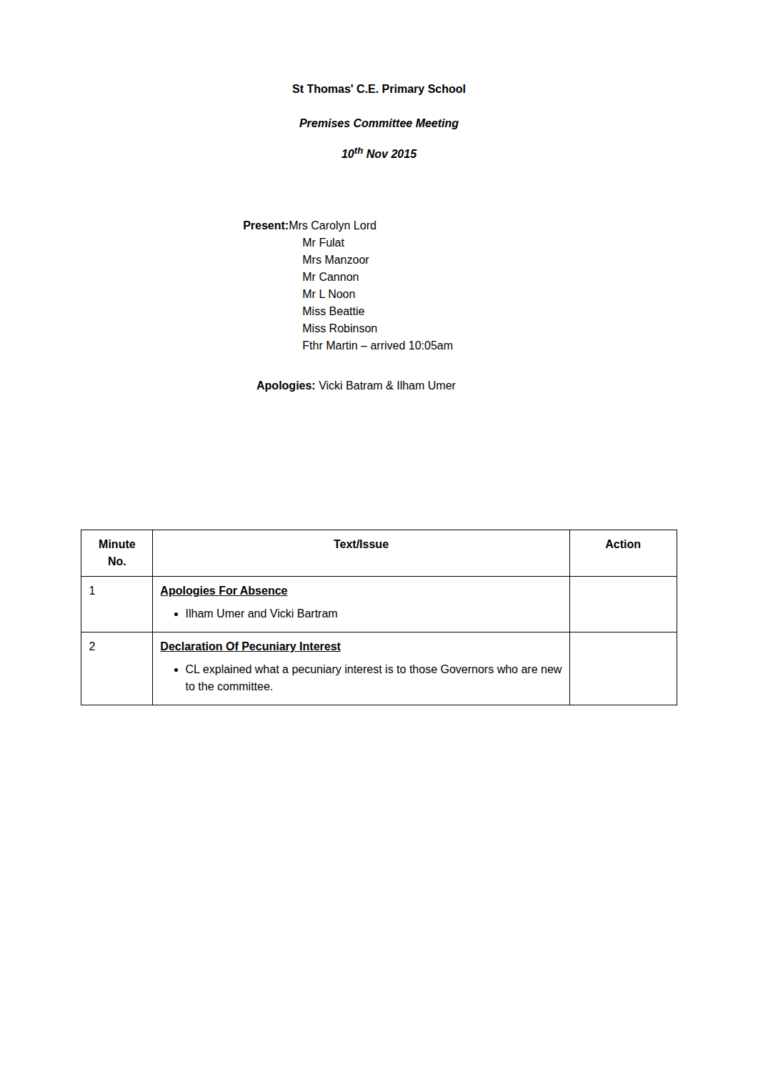St Thomas' C.E. Primary School
Premises Committee Meeting
10th Nov 2015
Present: Mrs Carolyn Lord
Mr Fulat
Mrs Manzoor
Mr Cannon
Mr L Noon
Miss Beattie
Miss Robinson
Fthr Martin – arrived 10:05am
Apologies: Vicki Batram & Ilham Umer
| Minute No. | Text/Issue | Action |
| --- | --- | --- |
| 1 | Apologies For Absence Ilham Umer and Vicki Bartram | |
| 2 | Declaration Of Pecuniary Interest CL explained what a pecuniary interest is to those Governors who are new to the committee. | |